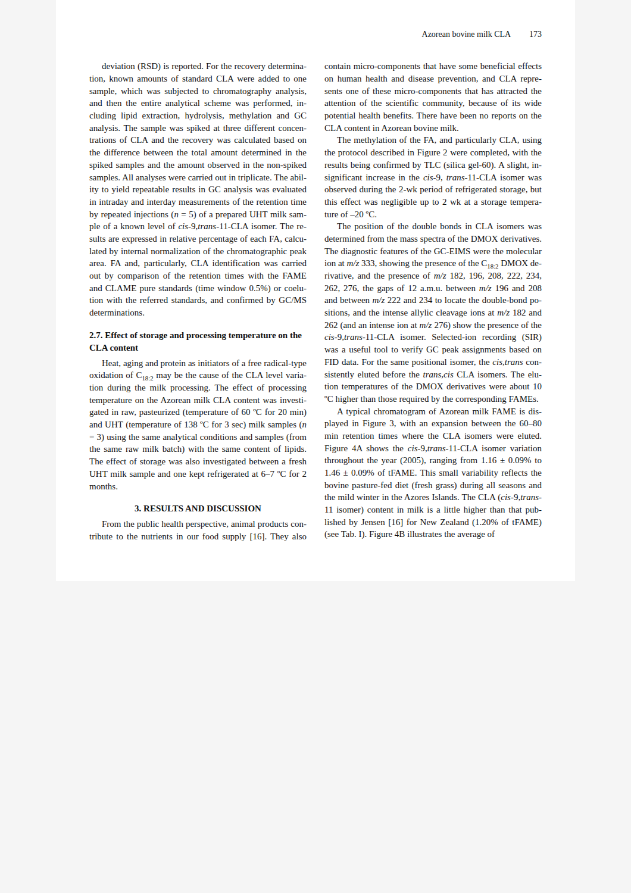Azorean bovine milk CLA 173
deviation (RSD) is reported. For the recovery determination, known amounts of standard CLA were added to one sample, which was subjected to chromatography analysis, and then the entire analytical scheme was performed, including lipid extraction, hydrolysis, methylation and GC analysis. The sample was spiked at three different concentrations of CLA and the recovery was calculated based on the difference between the total amount determined in the spiked samples and the amount observed in the non-spiked samples. All analyses were carried out in triplicate. The ability to yield repeatable results in GC analysis was evaluated in intraday and interday measurements of the retention time by repeated injections (n = 5) of a prepared UHT milk sample of a known level of cis-9,trans-11-CLA isomer. The results are expressed in relative percentage of each FA, calculated by internal normalization of the chromatographic peak area. FA and, particularly, CLA identification was carried out by comparison of the retention times with the FAME and CLAME pure standards (time window 0.5%) or coelution with the referred standards, and confirmed by GC/MS determinations.
2.7. Effect of storage and processing temperature on the CLA content
Heat, aging and protein as initiators of a free radical-type oxidation of C18:2 may be the cause of the CLA level variation during the milk processing. The effect of processing temperature on the Azorean milk CLA content was investigated in raw, pasteurized (temperature of 60 ºC for 20 min) and UHT (temperature of 138 ºC for 3 sec) milk samples (n = 3) using the same analytical conditions and samples (from the same raw milk batch) with the same content of lipids. The effect of storage was also investigated between a fresh UHT milk sample and one kept refrigerated at 6–7 ºC for 2 months.
3. RESULTS AND DISCUSSION
From the public health perspective, animal products contribute to the nutrients in our food supply [16]. They also contain micro-components that have some beneficial effects on human health and disease prevention, and CLA represents one of these micro-components that has attracted the attention of the scientific community, because of its wide potential health benefits. There have been no reports on the CLA content in Azorean bovine milk.
The methylation of the FA, and particularly CLA, using the protocol described in Figure 2 were completed, with the results being confirmed by TLC (silica gel-60). A slight, insignificant increase in the cis-9, trans-11-CLA isomer was observed during the 2-wk period of refrigerated storage, but this effect was negligible up to 2 wk at a storage temperature of –20 ºC.
The position of the double bonds in CLA isomers was determined from the mass spectra of the DMOX derivatives. The diagnostic features of the GC-EIMS were the molecular ion at m/z 333, showing the presence of the C18:2 DMOX derivative, and the presence of m/z 182, 196, 208, 222, 234, 262, 276, the gaps of 12 a.m.u. between m/z 196 and 208 and between m/z 222 and 234 to locate the double-bond positions, and the intense allylic cleavage ions at m/z 182 and 262 (and an intense ion at m/z 276) show the presence of the cis-9,trans-11-CLA isomer. Selected-ion recording (SIR) was a useful tool to verify GC peak assignments based on FID data. For the same positional isomer, the cis,trans consistently eluted before the trans,cis CLA isomers. The elution temperatures of the DMOX derivatives were about 10 ºC higher than those required by the corresponding FAMEs.
A typical chromatogram of Azorean milk FAME is displayed in Figure 3, with an expansion between the 60–80 min retention times where the CLA isomers were eluted. Figure 4A shows the cis-9,trans-11-CLA isomer variation throughout the year (2005), ranging from 1.16 ± 0.09% to 1.46 ± 0.09% of tFAME. This small variability reflects the bovine pasture-fed diet (fresh grass) during all seasons and the mild winter in the Azores Islands. The CLA (cis-9,trans-11 isomer) content in milk is a little higher than that published by Jensen [16] for New Zealand (1.20% of tFAME) (see Tab. I). Figure 4B illustrates the average of